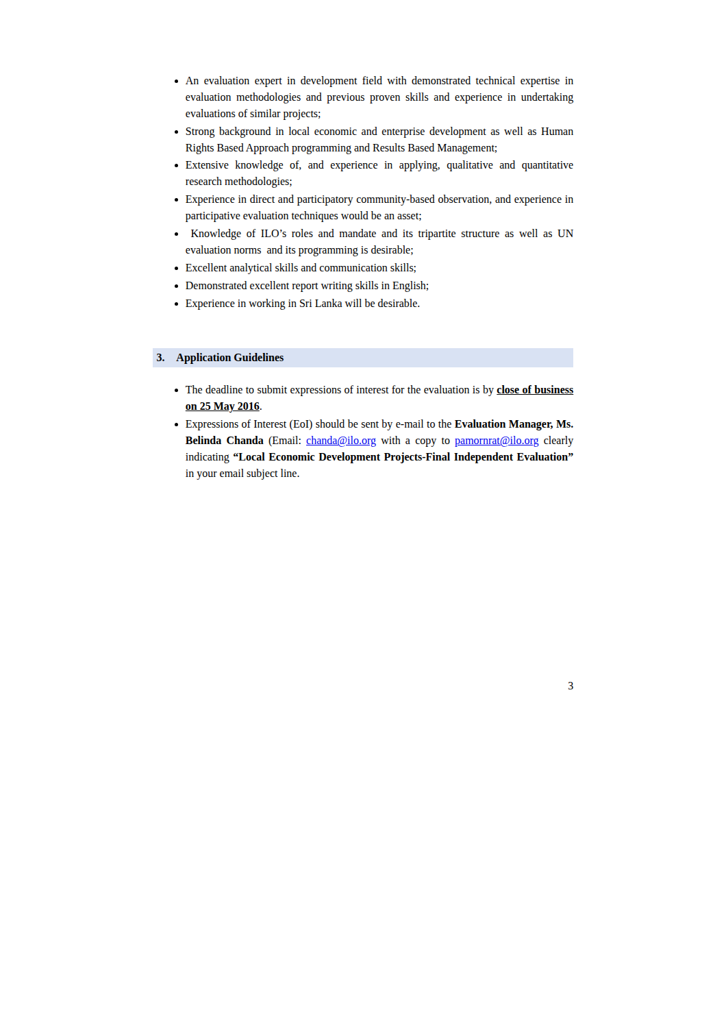An evaluation expert in development field with demonstrated technical expertise in evaluation methodologies and previous proven skills and experience in undertaking evaluations of similar projects;
Strong background in local economic and enterprise development as well as Human Rights Based Approach programming and Results Based Management;
Extensive knowledge of, and experience in applying, qualitative and quantitative research methodologies;
Experience in direct and participatory community-based observation, and experience in participative evaluation techniques would be an asset;
Knowledge of ILO’s roles and mandate and its tripartite structure as well as UN evaluation norms and its programming is desirable;
Excellent analytical skills and communication skills;
Demonstrated excellent report writing skills in English;
Experience in working in Sri Lanka will be desirable.
3. Application Guidelines
The deadline to submit expressions of interest for the evaluation is by close of business on 25 May 2016.
Expressions of Interest (EoI) should be sent by e-mail to the Evaluation Manager, Ms. Belinda Chanda (Email: chanda@ilo.org with a copy to pamornrat@ilo.org clearly indicating “Local Economic Development Projects-Final Independent Evaluation” in your email subject line.
3